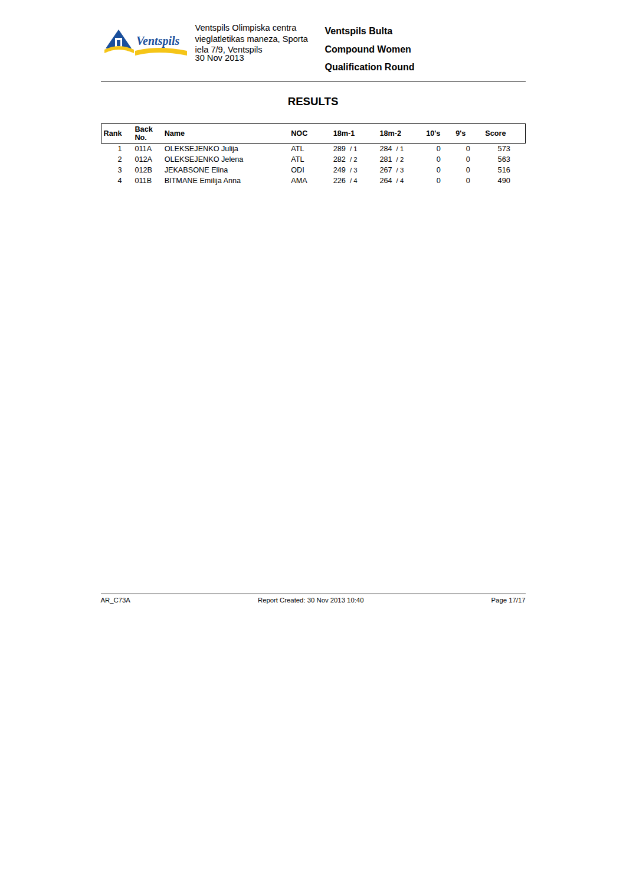Ventspils
Ventspils Olimpiska centra vieglatletikas maneza, Sporta iela 7/9, Ventspils
30 Nov 2013
Ventspils Bulta
Compound Women
Qualification Round
RESULTS
| Rank | Back No. | Name | NOC | 18m-1 | 18m-2 | 10's | 9's | Score |
| --- | --- | --- | --- | --- | --- | --- | --- | --- |
| 1 | 011A | OLEKSEJENKO Julija | ATL | 289 / 1 | 284 / 1 | 0 | 0 | 573 |
| 2 | 012A | OLEKSEJENKO Jelena | ATL | 282 / 2 | 281 / 2 | 0 | 0 | 563 |
| 3 | 012B | JEKABSONE Elina | ODI | 249 / 3 | 267 / 3 | 0 | 0 | 516 |
| 4 | 011B | BITMANE Emilija Anna | AMA | 226 / 4 | 264 / 4 | 0 | 0 | 490 |
AR_C73A
Report Created: 30 Nov 2013 10:40
Page 17/17